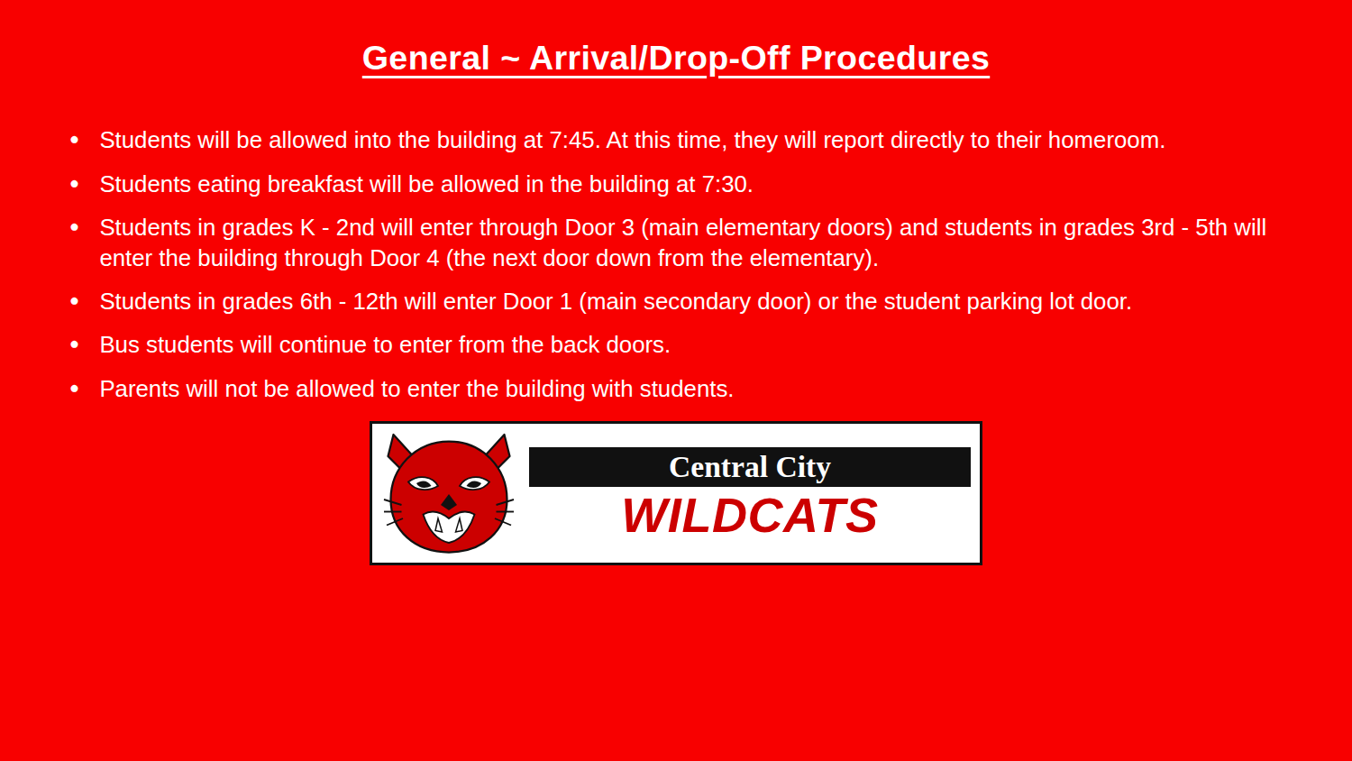General ~ Arrival/Drop-Off Procedures
Students will be allowed into the building at 7:45. At this time, they will report directly to their homeroom.
Students eating breakfast will be allowed in the building at 7:30.
Students in grades K - 2nd will enter through Door 3 (main elementary doors) and students in grades 3rd - 5th will enter the building through Door 4 (the next door down from the elementary).
Students in grades 6th - 12th will enter Door 1 (main secondary door) or the student parking lot door.
Bus students will continue to enter from the back doors.
Parents will not be allowed to enter the building with students.
Central City
WILDCATS